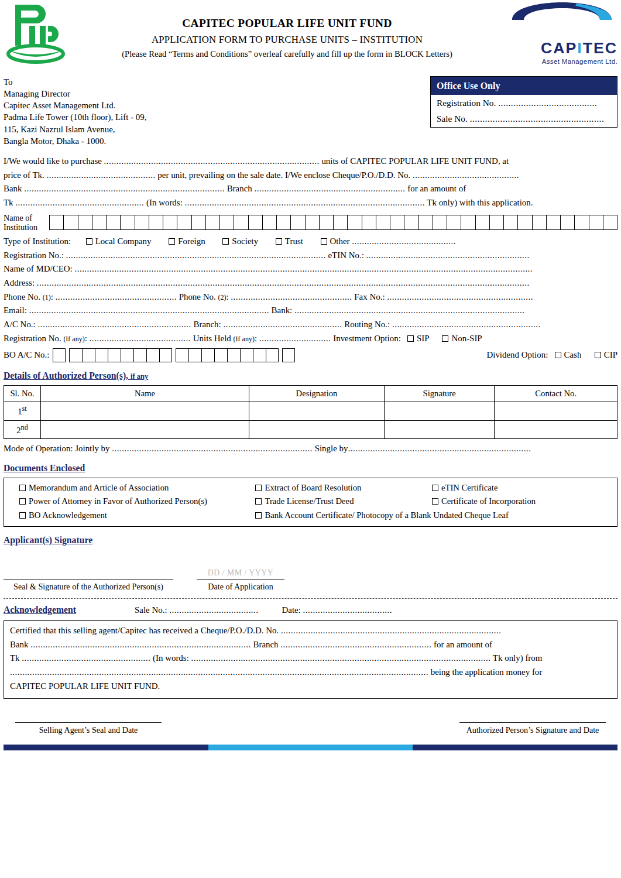CAPITEC POPULAR LIFE UNIT FUND
APPLICATION FORM TO PURCHASE UNITS – INSTITUTION
(Please Read “Terms and Conditions” overleaf carefully and fill up the form in BLOCK Letters)
CAPITEC
Asset Management Ltd.
To
Managing Director
Capitec Asset Management Ltd.
Padma Life Tower (10th floor), Lift - 09,
115, Kazi Nazrul Islam Avenue,
Bangla Motor, Dhaka - 1000.
Office Use Only
Registration No. .......................................
Sale No. .....................................................
I/We would like to purchase ....................................................................................... units of CAPITEC POPULAR LIFE UNIT FUND, at
price of Tk. ............................................ per unit, prevailing on the sale date. I/We enclose Cheque/P.O./D.D. No. ...........................................
Bank ................................................................................. Branch ............................................................. for an amount of
Tk .................................................... (In words: ................................................................................................. Tk only) with this application.
Name of
Institution
Type of Institution: Local Company Foreign Society Trust Other ..........................................
Registration No.: ......................................................................................................... eTIN No.: ..................................................................
Name of MD/CEO: .........................................................................................................................................................................................
Address: .......................................................................................................................................................................................................
Phone No. (1): ................................................. Phone No. (2): ................................................. Fax No.: ...........................................................
Email: ................................................................................................. Bank: .............................................................................................
A/C No.: .............................................................. Branch: ................................................ Routing No.: ............................................................
Registration No. (If any): ......................................... Units Held (If any): ............................. Investment Option: SIP Non-SIP
BO A/C No.:
Dividend Option: Cash CIP
Details of Authorized Person(s), if any
| Sl. No. | Name | Designation | Signature | Contact No. |
| --- | --- | --- | --- | --- |
| 1 st | | | | |
| 2 nd | | | | |
Mode of Operation: Jointly by ................................................................................. Single by..........................................................................
Documents Enclosed
Memorandum and Article of Association
Extract of Board Resolution
eTIN Certificate
Power of Attorney in Favor of Authorized Person(s)
Trade License/Trust Deed
Certificate of Incorporation
BO Acknowledgement
Bank Account Certificate/ Photocopy of a Blank Undated Cheque Leaf
Applicant(s) Signature
Seal & Signature of the Authorized Person(s)
DD / MM / YYYY
Date of Application
Acknowledgement
Sale No.: ....................................
Date: ....................................
Certified that this selling agent/Capitec has received a Cheque/P.O./D.D. No. .........................................................................................
Bank ......................................................................................... Branch ............................................................. for an amount of
Tk .................................................... (In words: ......................................................................................................................... Tk only) from
......................................................................................................................................................................... being the application money for
CAPITEC POPULAR LIFE UNIT FUND.
Selling Agent’s Seal and Date
Authorized Person’s Signature and Date